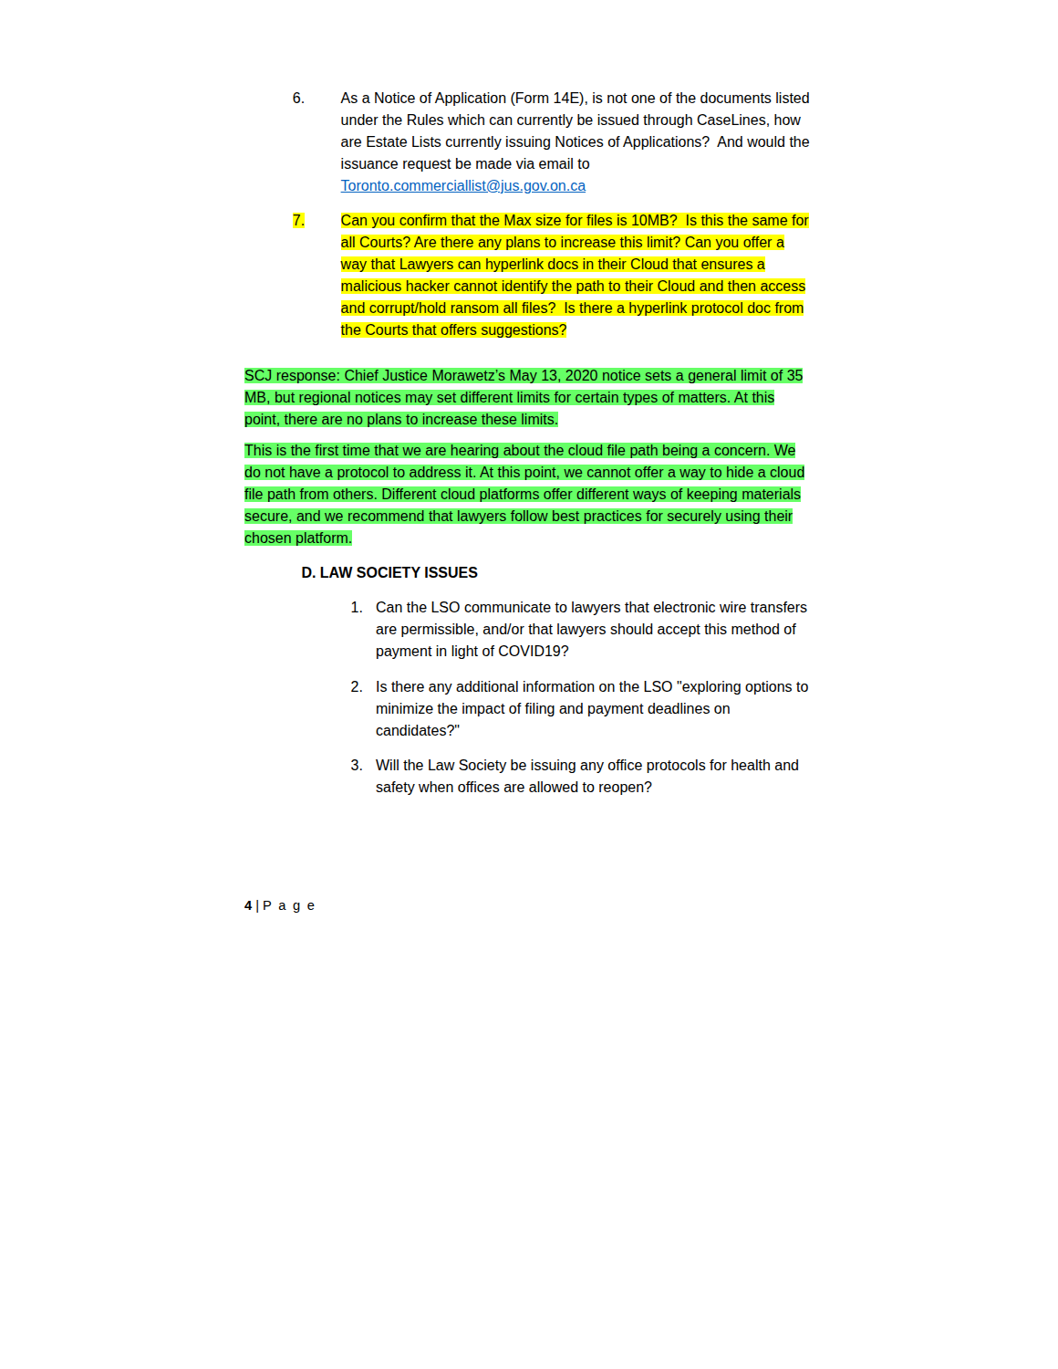6.
As a Notice of Application (Form 14E), is not one of the documents listed under the Rules which can currently be issued through CaseLines, how are Estate Lists currently issuing Notices of Applications? And would the issuance request be made via email to Toronto.commerciallist@jus.gov.on.ca
7.
Can you confirm that the Max size for files is 10MB? Is this the same for all Courts? Are there any plans to increase this limit? Can you offer a way that Lawyers can hyperlink docs in their Cloud that ensures a malicious hacker cannot identify the path to their Cloud and then access and corrupt/hold ransom all files? Is there a hyperlink protocol doc from the Courts that offers suggestions?
SCJ response: Chief Justice Morawetz’s May 13, 2020 notice sets a general limit of 35 MB, but regional notices may set different limits for certain types of matters. At this point, there are no plans to increase these limits.
This is the first time that we are hearing about the cloud file path being a concern. We do not have a protocol to address it. At this point, we cannot offer a way to hide a cloud file path from others. Different cloud platforms offer different ways of keeping materials secure, and we recommend that lawyers follow best practices for securely using their chosen platform.
D. LAW SOCIETY ISSUES
Can the LSO communicate to lawyers that electronic wire transfers are permissible, and/or that lawyers should accept this method of payment in light of COVID19?
Is there any additional information on the LSO "exploring options to minimize the impact of filing and payment deadlines on candidates?"
Will the Law Society be issuing any office protocols for health and safety when offices are allowed to reopen?
4 | P a g e